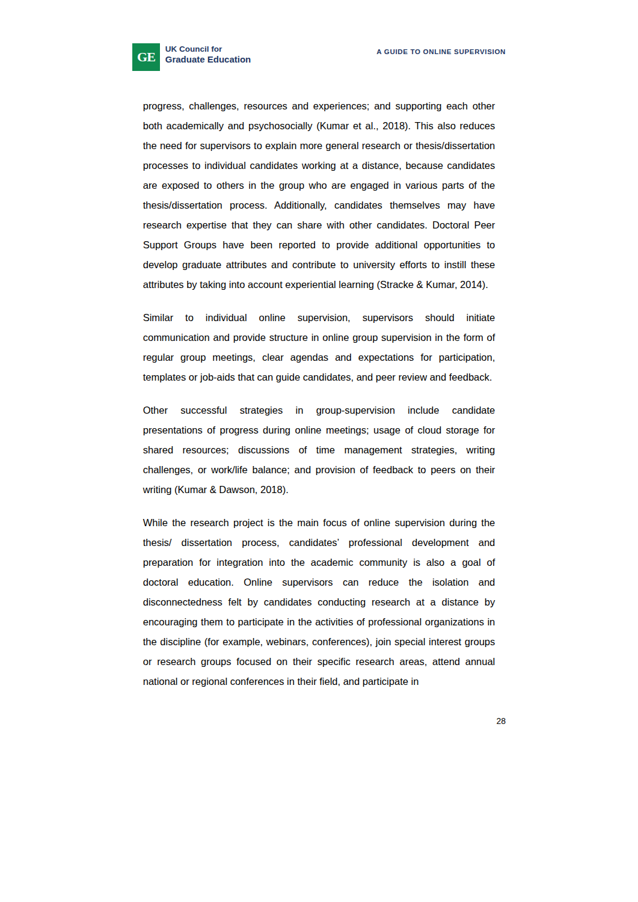GE
UK Council for
Graduate Education
A Guide to Online Supervision
progress, challenges, resources and experiences; and supporting each other both academically and psychosocially (Kumar et al., 2018). This also reduces the need for supervisors to explain more general research or thesis/dissertation processes to individual candidates working at a distance, because candidates are exposed to others in the group who are engaged in various parts of the thesis/dissertation process. Additionally, candidates themselves may have research expertise that they can share with other candidates. Doctoral Peer Support Groups have been reported to provide additional opportunities to develop graduate attributes and contribute to university efforts to instill these attributes by taking into account experiential learning (Stracke & Kumar, 2014).
Similar to individual online supervision, supervisors should initiate communication and provide structure in online group supervision in the form of regular group meetings, clear agendas and expectations for participation, templates or job-aids that can guide candidates, and peer review and feedback.
Other successful strategies in group-supervision include candidate presentations of progress during online meetings; usage of cloud storage for shared resources; discussions of time management strategies, writing challenges, or work/life balance; and provision of feedback to peers on their writing (Kumar & Dawson, 2018).
While the research project is the main focus of online supervision during the thesis/ dissertation process, candidates’ professional development and preparation for integration into the academic community is also a goal of doctoral education. Online supervisors can reduce the isolation and disconnectedness felt by candidates conducting research at a distance by encouraging them to participate in the activities of professional organizations in the discipline (for example, webinars, conferences), join special interest groups or research groups focused on their specific research areas, attend annual national or regional conferences in their field, and participate in
28